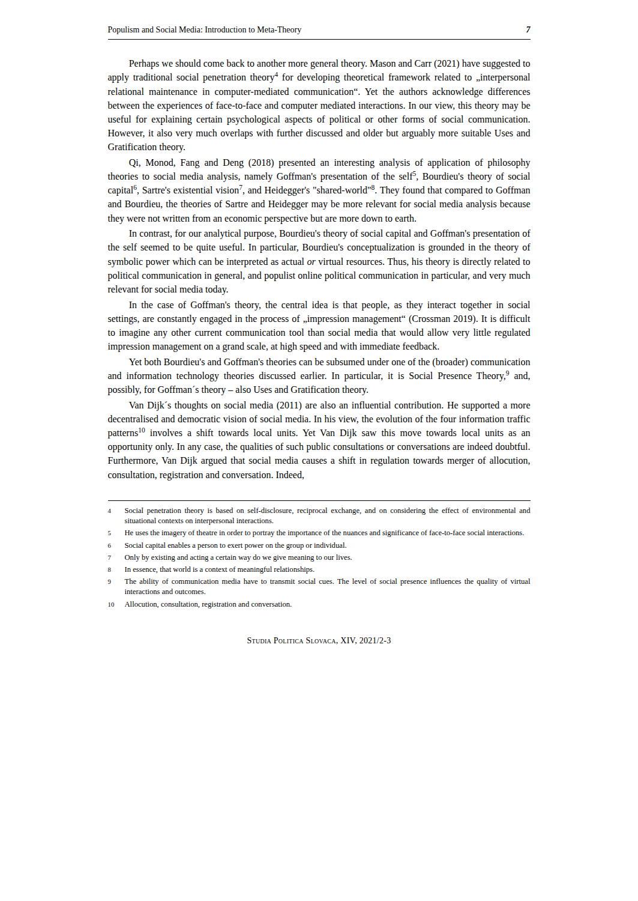Populism and Social Media: Introduction to Meta-Theory 7
Perhaps we should come back to another more general theory. Mason and Carr (2021) have suggested to apply traditional social penetration theory4 for developing theoretical framework related to „interpersonal relational maintenance in computer-mediated communication“. Yet the authors acknowledge differences between the experiences of face-to-face and computer mediated interactions. In our view, this theory may be useful for explaining certain psychological aspects of political or other forms of social communication. However, it also very much overlaps with further discussed and older but arguably more suitable Uses and Gratification theory.
Qi, Monod, Fang and Deng (2018) presented an interesting analysis of application of philosophy theories to social media analysis, namely Goffman's presentation of the self5, Bourdieu's theory of social capital6, Sartre's existential vision7, and Heidegger's "shared-world"8. They found that compared to Goffman and Bourdieu, the theories of Sartre and Heidegger may be more relevant for social media analysis because they were not written from an economic perspective but are more down to earth.
In contrast, for our analytical purpose, Bourdieu's theory of social capital and Goffman's presentation of the self seemed to be quite useful. In particular, Bourdieu's conceptualization is grounded in the theory of symbolic power which can be interpreted as actual or virtual resources. Thus, his theory is directly related to political communication in general, and populist online political communication in particular, and very much relevant for social media today.
In the case of Goffman's theory, the central idea is that people, as they interact together in social settings, are constantly engaged in the process of „impression management“ (Crossman 2019). It is difficult to imagine any other current communication tool than social media that would allow very little regulated impression management on a grand scale, at high speed and with immediate feedback.
Yet both Bourdieu's and Goffman's theories can be subsumed under one of the (broader) communication and information technology theories discussed earlier. In particular, it is Social Presence Theory,9 and, possibly, for Goffman´s theory – also Uses and Gratification theory.
Van Dijk´s thoughts on social media (2011) are also an influential contribution. He supported a more decentralised and democratic vision of social media. In his view, the evolution of the four information traffic patterns10 involves a shift towards local units. Yet Van Dijk saw this move towards local units as an opportunity only. In any case, the qualities of such public consultations or conversations are indeed doubtful. Furthermore, Van Dijk argued that social media causes a shift in regulation towards merger of allocution, consultation, registration and conversation. Indeed,
4 Social penetration theory is based on self-disclosure, reciprocal exchange, and on considering the effect of environmental and situational contexts on interpersonal interactions.
5 He uses the imagery of theatre in order to portray the importance of the nuances and significance of face-to-face social interactions.
6 Social capital enables a person to exert power on the group or individual.
7 Only by existing and acting a certain way do we give meaning to our lives.
8 In essence, that world is a context of meaningful relationships.
9 The ability of communication media have to transmit social cues. The level of social presence influences the quality of virtual interactions and outcomes.
10 Allocution, consultation, registration and conversation.
Studia Politica Slovaca, XIV, 2021/2-3